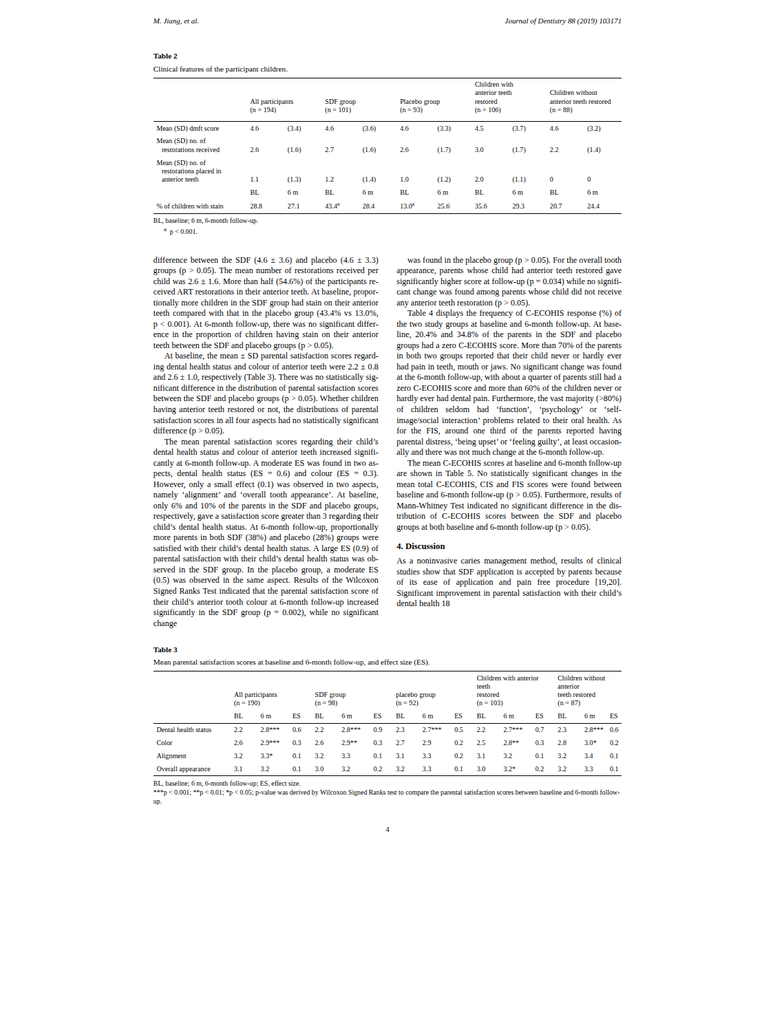M. Jiang, et al.
Journal of Dentistry 88 (2019) 103171
Table 2
Clinical features of the participant children.
| | All participants (n = 194) | SDF group (n = 101) | Placebo group (n = 93) | Children with anterior teeth restored (n = 106) | Children without anterior teeth restored (n = 88) |
| --- | --- | --- | --- | --- | --- |
| Mean (SD) dmft score | 4.6 | (3.4) | 4.6 | (3.6) | 4.6 | (3.3) | 4.5 | (3.7) | 4.6 | (3.2) |
| Mean (SD) no. of restorations received | 2.6 | (1.6) | 2.7 | (1.6) | 2.6 | (1.7) | 3.0 | (1.7) | 2.2 | (1.4) |
| Mean (SD) no. of restorations placed in anterior teeth | 1.1 | (1.3) | 1.2 | (1.4) | 1.0 | (1.2) | 2.0 | (1.1) | 0 | 0 |
| | BL | 6 m | BL | 6 m | BL | 6 m | BL | 6 m | BL | 6 m |
| % of children with stain | 28.8 | 27.1 | 43.4 a | 28.4 | 13.0 a | 25.6 | 35.6 | 29.3 | 20.7 | 24.4 |
BL, baseline; 6 m, 6-month follow-up.
a p < 0.001.
difference between the SDF (4.6 ± 3.6) and placebo (4.6 ± 3.3) groups (p > 0.05). The mean number of restorations received per child was 2.6 ± 1.6. More than half (54.6%) of the participants received ART restorations in their anterior teeth. At baseline, proportionally more children in the SDF group had stain on their anterior teeth compared with that in the placebo group (43.4% vs 13.0%, p < 0.001). At 6-month follow-up, there was no significant difference in the proportion of children having stain on their anterior teeth between the SDF and placebo groups (p > 0.05).
At baseline, the mean ± SD parental satisfaction scores regarding dental health status and colour of anterior teeth were 2.2 ± 0.8 and 2.6 ± 1.0, respectively (Table 3). There was no statistically significant difference in the distribution of parental satisfaction scores between the SDF and placebo groups (p > 0.05). Whether children having anterior teeth restored or not, the distributions of parental satisfaction scores in all four aspects had no statistically significant difference (p > 0.05).
The mean parental satisfaction scores regarding their child’s dental health status and colour of anterior teeth increased significantly at 6-month follow-up. A moderate ES was found in two aspects, dental health status (ES = 0.6) and colour (ES = 0.3). However, only a small effect (0.1) was observed in two aspects, namely ‘alignment’ and ‘overall tooth appearance’. At baseline, only 6% and 10% of the parents in the SDF and placebo groups, respectively, gave a satisfaction score greater than 3 regarding their child’s dental health status. At 6-month follow-up, proportionally more parents in both SDF (38%) and placebo (28%) groups were satisfied with their child’s dental health status. A large ES (0.9) of parental satisfaction with their child’s dental health status was observed in the SDF group. In the placebo group, a moderate ES (0.5) was observed in the same aspect. Results of the Wilcoxon Signed Ranks Test indicated that the parental satisfaction score of their child’s anterior tooth colour at 6-month follow-up increased significantly in the SDF group (p = 0.002), while no significant change
was found in the placebo group (p > 0.05). For the overall tooth appearance, parents whose child had anterior teeth restored gave significantly higher score at follow-up (p = 0.034) while no significant change was found among parents whose child did not receive any anterior teeth restoration (p > 0.05).
Table 4 displays the frequency of C-ECOHIS response (%) of the two study groups at baseline and 6-month follow-up. At baseline, 20.4% and 34.8% of the parents in the SDF and placebo groups had a zero C-ECOHIS score. More than 70% of the parents in both two groups reported that their child never or hardly ever had pain in teeth, mouth or jaws. No significant change was found at the 6-month follow-up, with about a quarter of parents still had a zero C-ECOHIS score and more than 60% of the children never or hardly ever had dental pain. Furthermore, the vast majority (>80%) of children seldom had ‘function’, ‘psychology’ or ‘self-image/social interaction’ problems related to their oral health. As for the FIS, around one third of the parents reported having parental distress, ‘being upset’ or ‘feeling guilty’, at least occasionally and there was not much change at the 6-month follow-up.
The mean C-ECOHIS scores at baseline and 6-month follow-up are shown in Table 5. No statistically significant changes in the mean total C-ECOHIS, CIS and FIS scores were found between baseline and 6-month follow-up (p > 0.05). Furthermore, results of Mann-Whitney Test indicated no significant difference in the distribution of C-ECOHIS scores between the SDF and placebo groups at both baseline and 6-month follow-up (p > 0.05).
4. Discussion
As a noninvasive caries management method, results of clinical studies show that SDF application is accepted by parents because of its ease of application and pain free procedure [19,20]. Significant improvement in parental satisfaction with their child’s dental health 18
Table 3
Mean parental satisfaction scores at baseline and 6-month follow-up, and effect size (ES).
| | All participants (n = 190) | SDF group (n = 98) | placebo group (n = 92) | Children with anterior teeth restored (n = 103) | Children without anterior teeth restored (n = 87) |
| --- | --- | --- | --- | --- | --- |
| | BL | 6 m | ES | BL | 6 m | ES | BL | 6 m | ES | BL | 6 m | ES | BL | 6 m | ES |
| Dental health status | 2.2 | 2.8*** | 0.6 | 2.2 | 2.8*** | 0.9 | 2.3 | 2.7*** | 0.5 | 2.2 | 2.7*** | 0.7 | 2.3 | 2.8*** | 0.6 |
| Color | 2.6 | 2.9*** | 0.3 | 2.6 | 2.9** | 0.3 | 2.7 | 2.9 | 0.2 | 2.5 | 2.8** | 0.3 | 2.8 | 3.0* | 0.2 |
| Alignment | 3.2 | 3.3* | 0.1 | 3.2 | 3.3 | 0.1 | 3.1 | 3.3 | 0.2 | 3.1 | 3.2 | 0.1 | 3.2 | 3.4 | 0.1 |
| Overall appearance | 3.1 | 3.2 | 0.1 | 3.0 | 3.2 | 0.2 | 3.2 | 3.3 | 0.1 | 3.0 | 3.2* | 0.2 | 3.2 | 3.3 | 0.1 |
BL, baseline; 6 m, 6-month follow-up; ES, effect size.
***p < 0.001; **p < 0.01; *p < 0.05; p-value was derived by Wilcoxon Signed Ranks test to compare the parental satisfaction scores between baseline and 6-month follow-up.
4